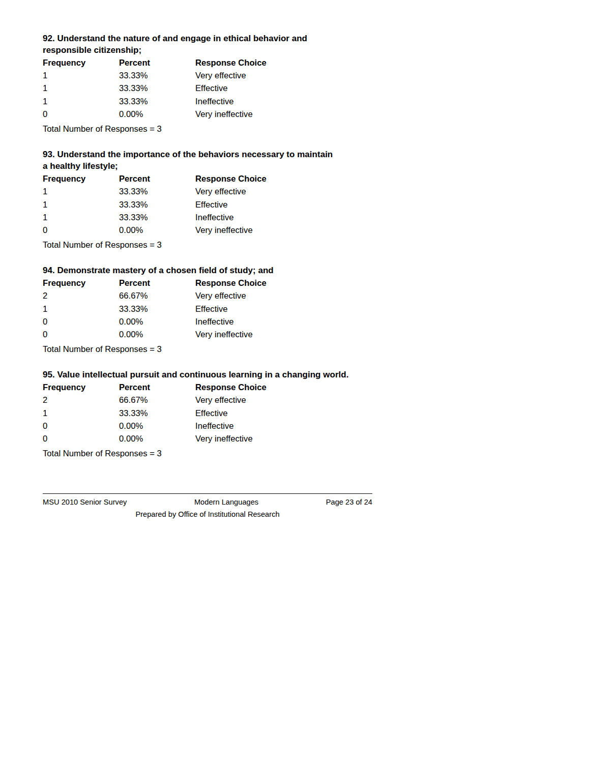92. Understand the nature of and engage in ethical behavior and
responsible citizenship;
| Frequency | Percent | Response Choice |
| --- | --- | --- |
| 1 | 33.33% | Very effective |
| 1 | 33.33% | Effective |
| 1 | 33.33% | Ineffective |
| 0 | 0.00% | Very ineffective |
Total Number of Responses = 3
93. Understand the importance of the behaviors necessary to maintain
a healthy lifestyle;
| Frequency | Percent | Response Choice |
| --- | --- | --- |
| 1 | 33.33% | Very effective |
| 1 | 33.33% | Effective |
| 1 | 33.33% | Ineffective |
| 0 | 0.00% | Very ineffective |
Total Number of Responses = 3
94. Demonstrate mastery of a chosen field of study; and
| Frequency | Percent | Response Choice |
| --- | --- | --- |
| 2 | 66.67% | Very effective |
| 1 | 33.33% | Effective |
| 0 | 0.00% | Ineffective |
| 0 | 0.00% | Very ineffective |
Total Number of Responses = 3
95. Value intellectual pursuit and continuous learning in a changing world.
| Frequency | Percent | Response Choice |
| --- | --- | --- |
| 2 | 66.67% | Very effective |
| 1 | 33.33% | Effective |
| 0 | 0.00% | Ineffective |
| 0 | 0.00% | Very ineffective |
Total Number of Responses = 3
MSU 2010 Senior Survey
Modern Languages
Page 23 of 24
Prepared by Office of Institutional Research